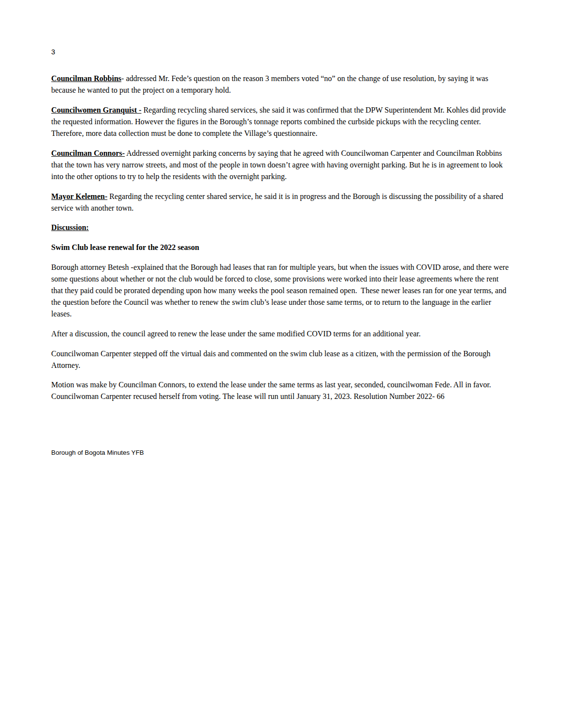3
Councilman Robbins- addressed Mr. Fede’s question on the reason 3 members voted “no” on the change of use resolution, by saying it was because he wanted to put the project on a temporary hold.
Councilwomen Granquist - Regarding recycling shared services, she said it was confirmed that the DPW Superintendent Mr. Kohles did provide the requested information. However the figures in the Borough’s tonnage reports combined the curbside pickups with the recycling center. Therefore, more data collection must be done to complete the Village’s questionnaire.
Councilman Connors- Addressed overnight parking concerns by saying that he agreed with Councilwoman Carpenter and Councilman Robbins that the town has very narrow streets, and most of the people in town doesn’t agree with having overnight parking. But he is in agreement to look into the other options to try to help the residents with the overnight parking.
Mayor Kelemen- Regarding the recycling center shared service, he said it is in progress and the Borough is discussing the possibility of a shared service with another town.
Discussion:
Swim Club lease renewal for the 2022 season
Borough attorney Betesh -explained that the Borough had leases that ran for multiple years, but when the issues with COVID arose, and there were some questions about whether or not the club would be forced to close, some provisions were worked into their lease agreements where the rent that they paid could be prorated depending upon how many weeks the pool season remained open. These newer leases ran for one year terms, and the question before the Council was whether to renew the swim club’s lease under those same terms, or to return to the language in the earlier leases.
After a discussion, the council agreed to renew the lease under the same modified COVID terms for an additional year.
Councilwoman Carpenter stepped off the virtual dais and commented on the swim club lease as a citizen, with the permission of the Borough Attorney.
Motion was make by Councilman Connors, to extend the lease under the same terms as last year, seconded, councilwoman Fede. All in favor. Councilwoman Carpenter recused herself from voting. The lease will run until January 31, 2023. Resolution Number 2022- 66
Borough of Bogota Minutes YFB